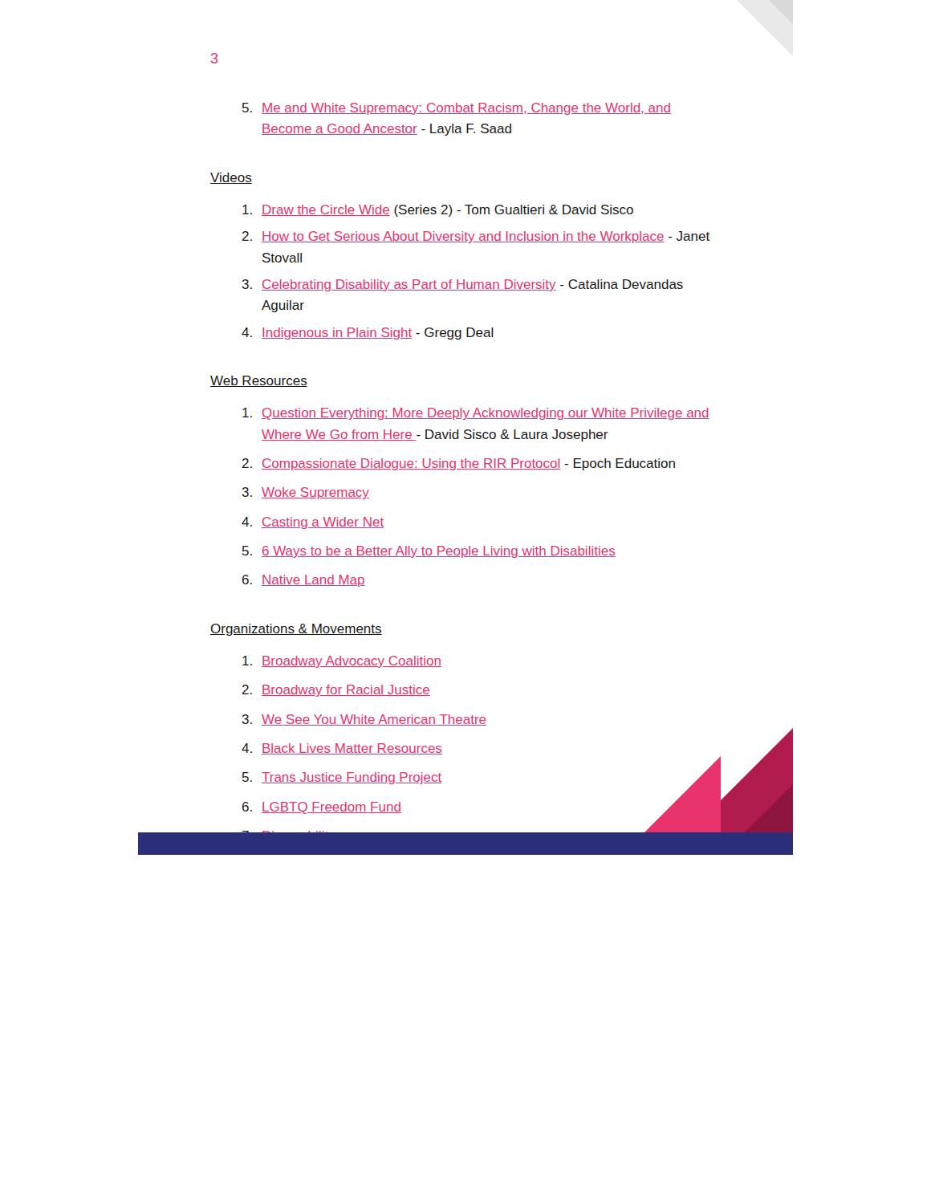3
Me and White Supremacy: Combat Racism, Change the World, and Become a Good Ancestor - Layla F. Saad
Videos
Draw the Circle Wide (Series 2) - Tom Gualtieri & David Sisco
How to Get Serious About Diversity and Inclusion in the Workplace - Janet Stovall
Celebrating Disability as Part of Human Diversity - Catalina Devandas Aguilar
Indigenous in Plain Sight - Gregg Deal
Web Resources
Question Everything: More Deeply Acknowledging our White Privilege and Where We Go from Here - David Sisco & Laura Josepher
Compassionate Dialogue: Using the RIR Protocol - Epoch Education
Woke Supremacy
Casting a Wider Net
6 Ways to be a Better Ally to People Living with Disabilities
Native Land Map
Organizations & Movements
Broadway Advocacy Coalition
Broadway for Racial Justice
We See You White American Theatre
Black Lives Matter Resources
Trans Justice Funding Project
LGBTQ Freedom Fund
Diversability